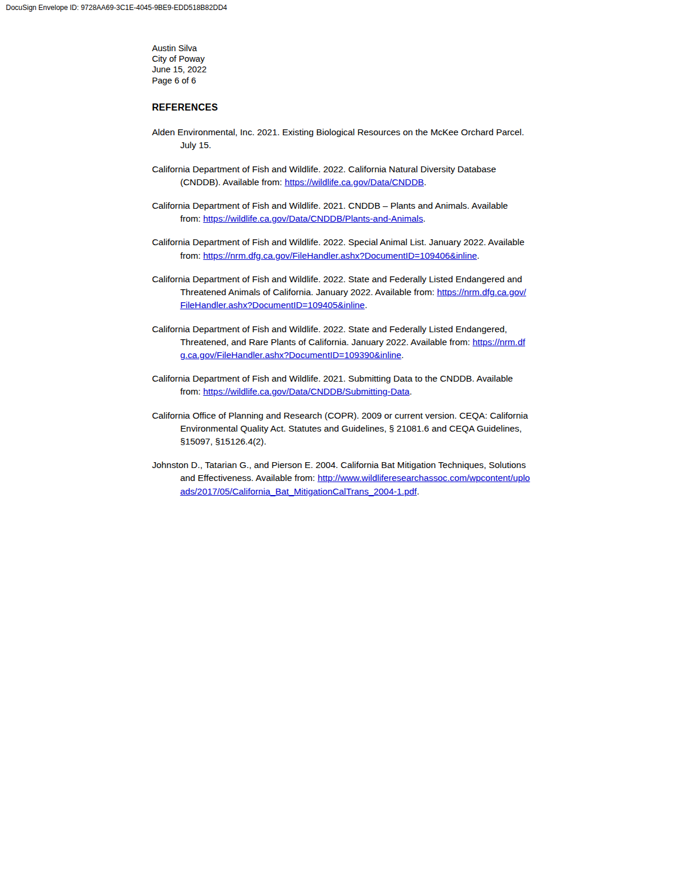DocuSign Envelope ID: 9728AA69-3C1E-4045-9BE9-EDD518B82DD4
Austin Silva
City of Poway
June 15, 2022
Page 6 of 6
REFERENCES
Alden Environmental, Inc. 2021. Existing Biological Resources on the McKee Orchard Parcel. July 15.
California Department of Fish and Wildlife. 2022. California Natural Diversity Database (CNDDB). Available from: https://wildlife.ca.gov/Data/CNDDB.
California Department of Fish and Wildlife. 2021. CNDDB – Plants and Animals. Available from: https://wildlife.ca.gov/Data/CNDDB/Plants-and-Animals.
California Department of Fish and Wildlife. 2022. Special Animal List. January 2022. Available from: https://nrm.dfg.ca.gov/FileHandler.ashx?DocumentID=109406&inline.
California Department of Fish and Wildlife. 2022. State and Federally Listed Endangered and Threatened Animals of California. January 2022. Available from: https://nrm.dfg.ca.gov/FileHandler.ashx?DocumentID=109405&inline.
California Department of Fish and Wildlife. 2022. State and Federally Listed Endangered, Threatened, and Rare Plants of California. January 2022. Available from: https://nrm.dfg.ca.gov/FileHandler.ashx?DocumentID=109390&inline.
California Department of Fish and Wildlife. 2021. Submitting Data to the CNDDB. Available from: https://wildlife.ca.gov/Data/CNDDB/Submitting-Data.
California Office of Planning and Research (COPR). 2009 or current version. CEQA: California Environmental Quality Act. Statutes and Guidelines, § 21081.6 and CEQA Guidelines, §15097, §15126.4(2).
Johnston D., Tatarian G., and Pierson E. 2004. California Bat Mitigation Techniques, Solutions and Effectiveness. Available from: http://www.wildliferesearchassoc.com/wpcontent/uploads/2017/05/California_Bat_MitigationCalTrans_2004-1.pdf.